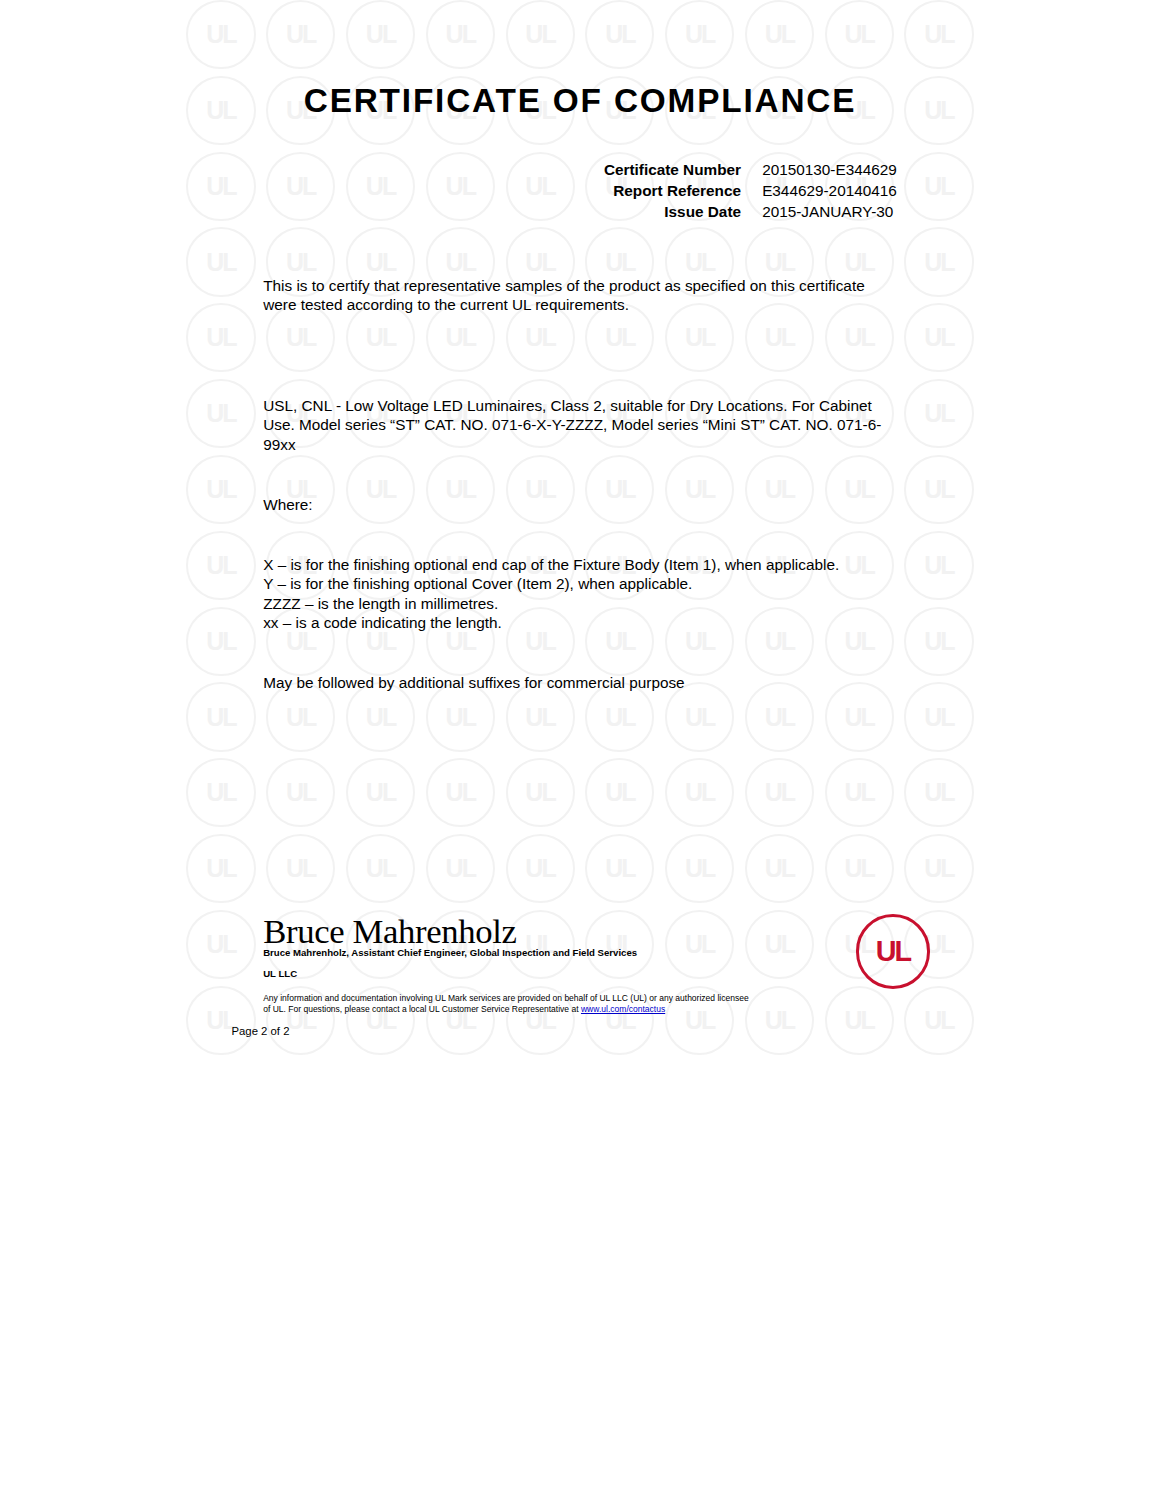UL
UL
UL
UL
UL
UL
UL
UL
UL
UL
UL
UL
UL
UL
UL
UL
UL
UL
UL
UL
UL
UL
UL
UL
UL
UL
UL
UL
UL
UL
UL
UL
UL
UL
UL
UL
UL
UL
UL
UL
UL
UL
UL
UL
UL
UL
UL
UL
UL
UL
UL
UL
UL
UL
UL
UL
UL
UL
UL
UL
UL
UL
UL
UL
UL
UL
UL
UL
UL
UL
UL
UL
UL
UL
UL
UL
UL
UL
UL
UL
UL
UL
UL
UL
UL
UL
UL
UL
UL
UL
UL
UL
UL
UL
UL
UL
UL
UL
UL
UL
UL
UL
UL
UL
UL
UL
UL
UL
UL
UL
UL
UL
UL
UL
UL
UL
UL
UL
UL
UL
UL
UL
UL
UL
UL
UL
UL
UL
UL
UL
UL
UL
UL
UL
UL
UL
UL
UL
UL
UL
CERTIFICATE OF COMPLIANCE
| Certificate Number | 20150130-E344629 |
| Report Reference | E344629-20140416 |
| Issue Date | 2015-JANUARY-30 |
This is to certify that representative samples of the product as specified on this certificate were tested according to the current UL requirements.
USL, CNL - Low Voltage LED Luminaires, Class 2, suitable for Dry Locations. For Cabinet Use. Model series “ST” CAT. NO. 071-6-X-Y-ZZZZ, Model series “Mini ST” CAT. NO. 071-6-99xx
Where:
X – is for the finishing optional end cap of the Fixture Body (Item 1), when applicable.
Y – is for the finishing optional Cover (Item 2), when applicable.
ZZZZ – is the length in millimetres.
xx – is a code indicating the length.
May be followed by additional suffixes for commercial purpose
Bruce Mahrenholz
Bruce Mahrenholz, Assistant Chief Engineer, Global Inspection and Field Services
UL LLC
Any information and documentation involving UL Mark services are provided on behalf of UL LLC (UL) or any authorized licensee of UL. For questions, please contact a local UL Customer Service Representative at www.ul.com/contactus
UL
Page 2 of 2